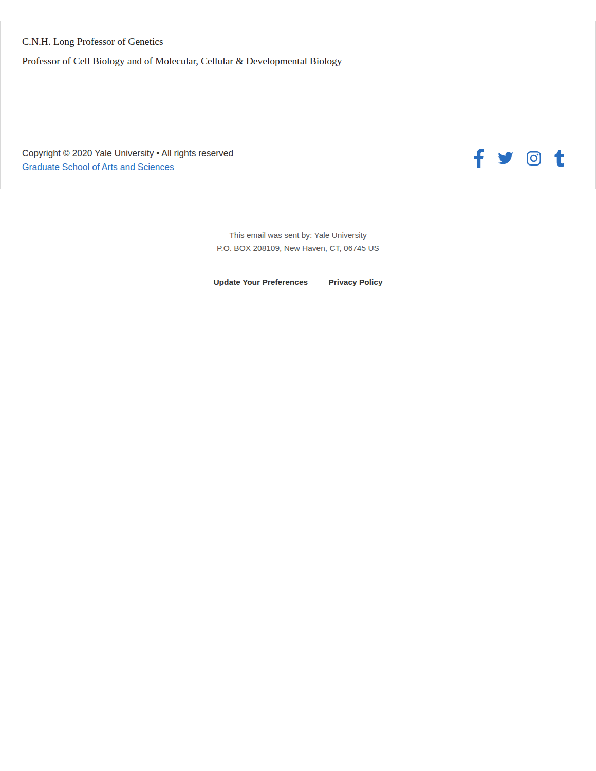C.N.H. Long Professor of Genetics
Professor of Cell Biology and of Molecular, Cellular & Developmental Biology
Copyright © 2020 Yale University • All rights reserved
Graduate School of Arts and Sciences
This email was sent by: Yale University
P.O. BOX 208109, New Haven, CT, 06745 US
Update Your Preferences Privacy Policy